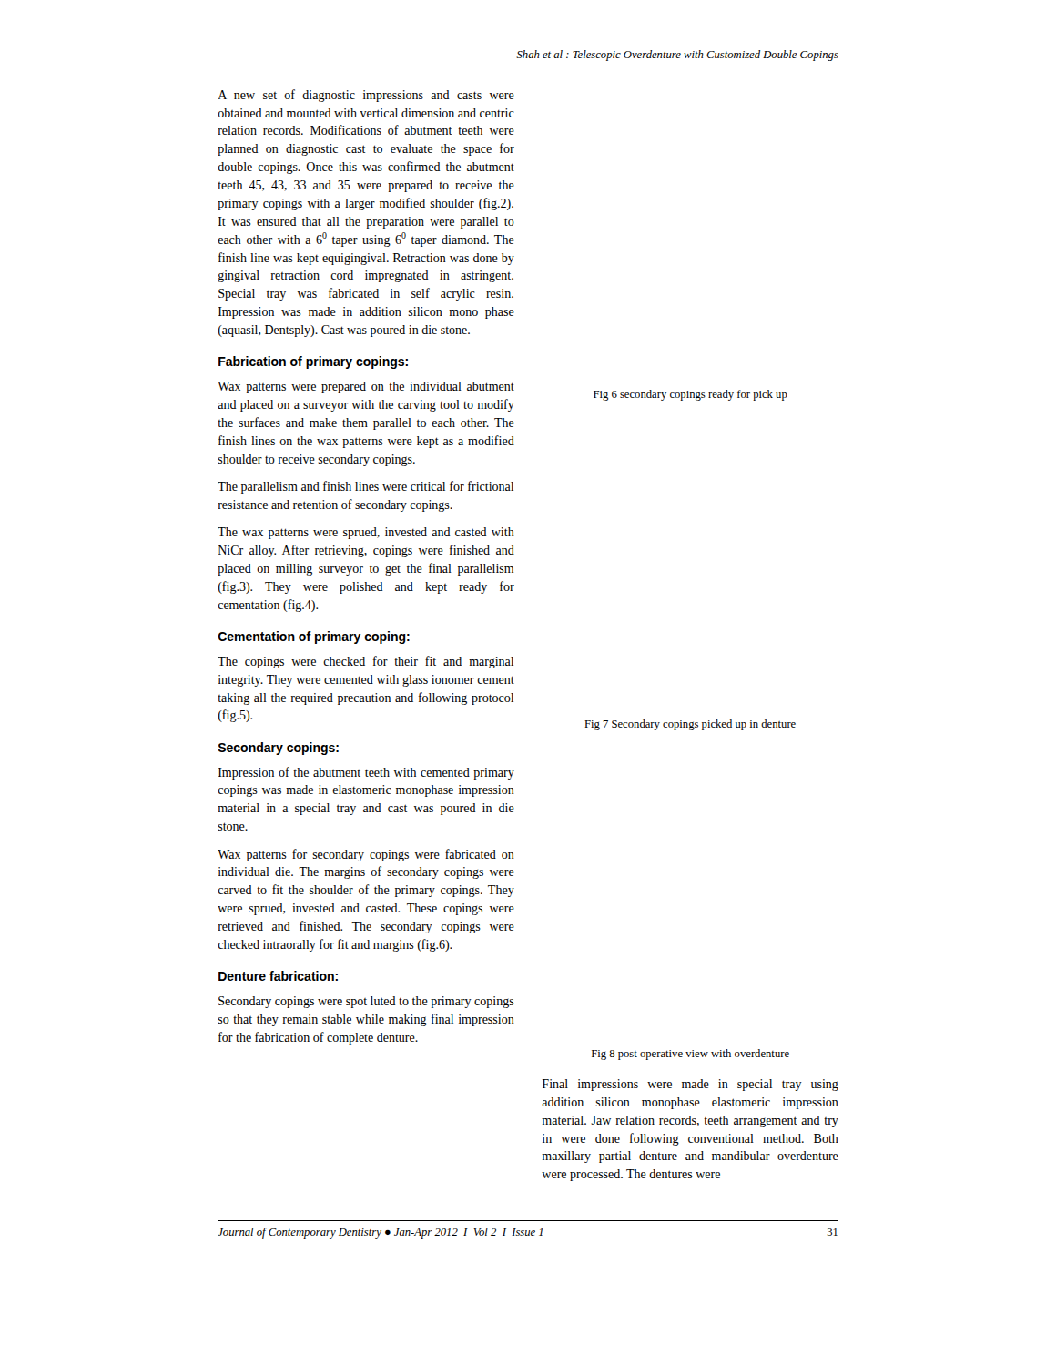Shah et al : Telescopic Overdenture with Customized Double Copings
A new set of diagnostic impressions and casts were obtained and mounted with vertical dimension and centric relation records. Modifications of abutment teeth were planned on diagnostic cast to evaluate the space for double copings. Once this was confirmed the abutment teeth 45, 43, 33 and 35 were prepared to receive the primary copings with a larger modified shoulder (fig.2). It was ensured that all the preparation were parallel to each other with a 60 taper using 60 taper diamond. The finish line was kept equigingival. Retraction was done by gingival retraction cord impregnated in astringent. Special tray was fabricated in self acrylic resin. Impression was made in addition silicon mono phase (aquasil, Dentsply). Cast was poured in die stone.
Fabrication of primary copings:
Wax patterns were prepared on the individual abutment and placed on a surveyor with the carving tool to modify the surfaces and make them parallel to each other. The finish lines on the wax patterns were kept as a modified shoulder to receive secondary copings.
The parallelism and finish lines were critical for frictional resistance and retention of secondary copings.
The wax patterns were sprued, invested and casted with NiCr alloy. After retrieving, copings were finished and placed on milling surveyor to get the final parallelism (fig.3). They were polished and kept ready for cementation (fig.4).
Cementation of primary coping:
The copings were checked for their fit and marginal integrity. They were cemented with glass ionomer cement taking all the required precaution and following protocol (fig.5).
Secondary copings:
Impression of the abutment teeth with cemented primary copings was made in elastomeric monophase impression material in a special tray and cast was poured in die stone.
Wax patterns for secondary copings were fabricated on individual die. The margins of secondary copings were carved to fit the shoulder of the primary copings. They were sprued, invested and casted. These copings were retrieved and finished. The secondary copings were checked intraorally for fit and margins (fig.6).
Denture fabrication:
Secondary copings were spot luted to the primary copings so that they remain stable while making final impression for the fabrication of complete denture.
Fig 6 secondary copings ready for pick up
Fig 7 Secondary copings picked up in denture
Fig 8 post operative view with overdenture
Final impressions were made in special tray using addition silicon monophase elastomeric impression material. Jaw relation records, teeth arrangement and try in were done following conventional method. Both maxillary partial denture and mandibular overdenture were processed. The dentures were
Journal of Contemporary Dentistry ● Jan-Apr 2012 I Vol 2 I Issue 1
31